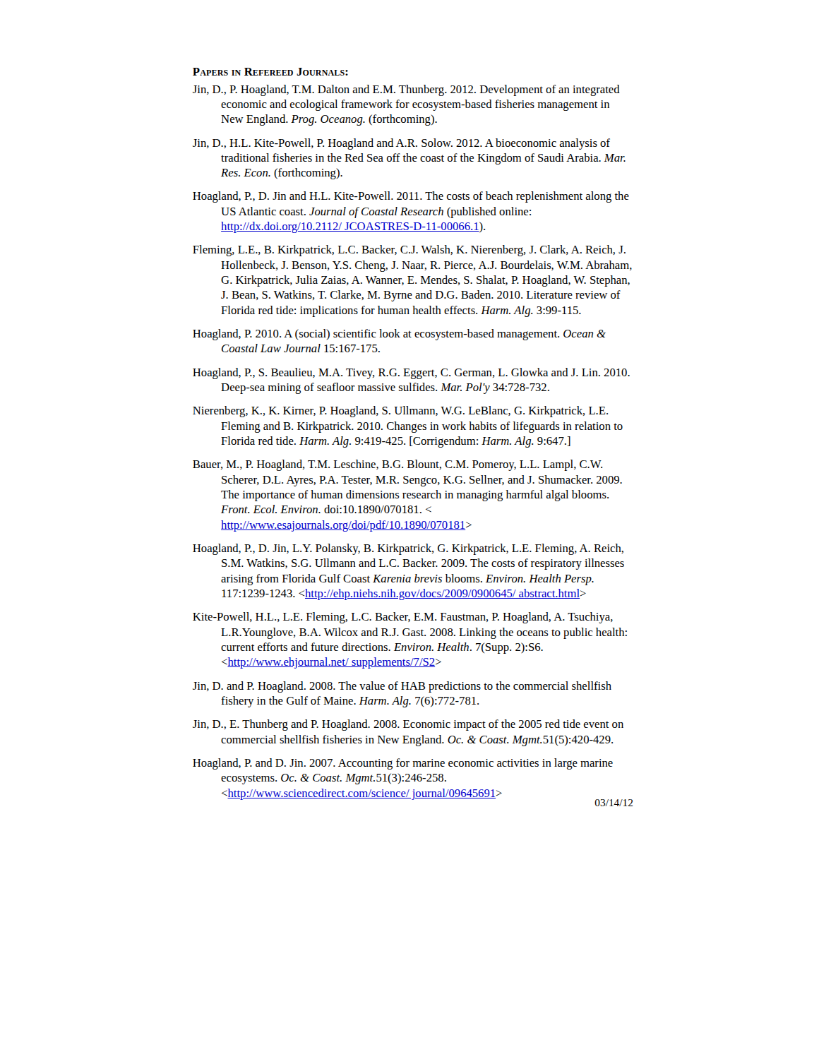Papers in Refereed Journals:
Jin, D., P. Hoagland, T.M. Dalton and E.M. Thunberg. 2012. Development of an integrated economic and ecological framework for ecosystem-based fisheries management in New England. Prog. Oceanog. (forthcoming).
Jin, D., H.L. Kite-Powell, P. Hoagland and A.R. Solow. 2012. A bioeconomic analysis of traditional fisheries in the Red Sea off the coast of the Kingdom of Saudi Arabia. Mar. Res. Econ. (forthcoming).
Hoagland, P., D. Jin and H.L. Kite-Powell. 2011. The costs of beach replenishment along the US Atlantic coast. Journal of Coastal Research (published online: http://dx.doi.org/10.2112/ JCOASTRES-D-11-00066.1).
Fleming, L.E., B. Kirkpatrick, L.C. Backer, C.J. Walsh, K. Nierenberg, J. Clark, A. Reich, J. Hollenbeck, J. Benson, Y.S. Cheng, J. Naar, R. Pierce, A.J. Bourdelais, W.M. Abraham, G. Kirkpatrick, Julia Zaias, A. Wanner, E. Mendes, S. Shalat, P. Hoagland, W. Stephan, J. Bean, S. Watkins, T. Clarke, M. Byrne and D.G. Baden. 2010. Literature review of Florida red tide: implications for human health effects. Harm. Alg. 3:99-115.
Hoagland, P. 2010. A (social) scientific look at ecosystem-based management. Ocean & Coastal Law Journal 15:167-175.
Hoagland, P., S. Beaulieu, M.A. Tivey, R.G. Eggert, C. German, L. Glowka and J. Lin. 2010. Deep-sea mining of seafloor massive sulfides. Mar. Pol'y 34:728-732.
Nierenberg, K., K. Kirner, P. Hoagland, S. Ullmann, W.G. LeBlanc, G. Kirkpatrick, L.E. Fleming and B. Kirkpatrick. 2010. Changes in work habits of lifeguards in relation to Florida red tide. Harm. Alg. 9:419-425. [Corrigendum: Harm. Alg. 9:647.]
Bauer, M., P. Hoagland, T.M. Leschine, B.G. Blount, C.M. Pomeroy, L.L. Lampl, C.W. Scherer, D.L. Ayres, P.A. Tester, M.R. Sengco, K.G. Sellner, and J. Shumacker. 2009. The importance of human dimensions research in managing harmful algal blooms. Front. Ecol. Environ. doi:10.1890/070181. < http://www.esajournals.org/doi/pdf/10.1890/070181>
Hoagland, P., D. Jin, L.Y. Polansky, B. Kirkpatrick, G. Kirkpatrick, L.E. Fleming, A. Reich, S.M. Watkins, S.G. Ullmann and L.C. Backer. 2009. The costs of respiratory illnesses arising from Florida Gulf Coast Karenia brevis blooms. Environ. Health Persp. 117:1239-1243. <http://ehp.niehs.nih.gov/docs/2009/0900645/ abstract.html>
Kite-Powell, H.L., L.E. Fleming, L.C. Backer, E.M. Faustman, P. Hoagland, A. Tsuchiya, L.R.Younglove, B.A. Wilcox and R.J. Gast. 2008. Linking the oceans to public health: current efforts and future directions. Environ. Health. 7(Supp. 2):S6. <http://www.ehjournal.net/ supplements/7/S2>
Jin, D. and P. Hoagland. 2008. The value of HAB predictions to the commercial shellfish fishery in the Gulf of Maine. Harm. Alg. 7(6):772-781.
Jin, D., E. Thunberg and P. Hoagland. 2008. Economic impact of the 2005 red tide event on commercial shellfish fisheries in New England. Oc. & Coast. Mgmt. 51(5):420-429.
Hoagland, P. and D. Jin. 2007. Accounting for marine economic activities in large marine ecosystems. Oc. & Coast. Mgmt. 51(3):246-258. <http://www.sciencedirect.com/science/ journal/09645691>
03/14/12